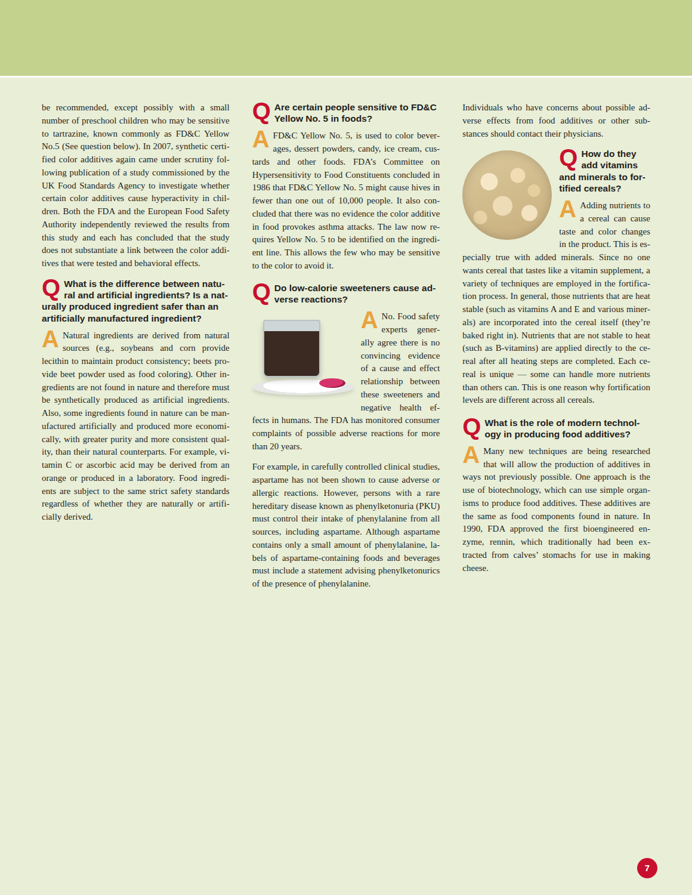be recommended, except possibly with a small number of preschool children who may be sensitive to tartrazine, known commonly as FD&C Yellow No.5 (See question below). In 2007, synthetic certified color additives again came under scrutiny following publication of a study commissioned by the UK Food Standards Agency to investigate whether certain color additives cause hyperactivity in children. Both the FDA and the European Food Safety Authority independently reviewed the results from this study and each has concluded that the study does not substantiate a link between the color additives that were tested and behavioral effects.
QWhat is the difference between natural and artificial ingredients? Is a naturally produced ingredient safer than an artificially manufactured ingredient?
ANatural ingredients are derived from natural sources (e.g., soybeans and corn provide lecithin to maintain product consistency; beets provide beet powder used as food coloring). Other ingredients are not found in nature and therefore must be synthetically produced as artificial ingredients. Also, some ingredients found in nature can be manufactured artificially and produced more economically, with greater purity and more consistent quality, than their natural counterparts. For example, vitamin C or ascorbic acid may be derived from an orange or produced in a laboratory. Food ingredients are subject to the same strict safety standards regardless of whether they are naturally or artificially derived.
QAre certain people sensitive to FD&C Yellow No. 5 in foods?
AFD&C Yellow No. 5, is used to color beverages, dessert powders, candy, ice cream, custards and other foods. FDA’s Committee on Hypersensitivity to Food Constituents concluded in 1986 that FD&C Yellow No. 5 might cause hives in fewer than one out of 10,000 people. It also concluded that there was no evidence the color additive in food provokes asthma attacks. The law now requires Yellow No. 5 to be identified on the ingredient line. This allows the few who may be sensitive to the color to avoid it.
QDo low-calorie sweeteners cause adverse reactions?
ANo. Food safety experts generally agree there is no convincing evidence of a cause and effect relationship between these sweeteners and negative health effects in humans. The FDA has monitored consumer complaints of possible adverse reactions for more than 20 years.
For example, in carefully controlled clinical studies, aspartame has not been shown to cause adverse or allergic reactions. However, persons with a rare hereditary disease known as phenylketonuria (PKU) must control their intake of phenylalanine from all sources, including aspartame. Although aspartame contains only a small amount of phenylalanine, labels of aspartame-containing foods and beverages must include a statement advising phenylketonurics of the presence of phenylalanine.
Individuals who have concerns about possible adverse effects from food additives or other substances should contact their physicians.
QHow do they add vitamins and minerals to fortified cereals?
AAdding nutrients to a cereal can cause taste and color changes in the product. This is especially true with added minerals. Since no one wants cereal that tastes like a vitamin supplement, a variety of techniques are employed in the fortification process. In general, those nutrients that are heat stable (such as vitamins A and E and various minerals) are incorporated into the cereal itself (they’re baked right in). Nutrients that are not stable to heat (such as B-vitamins) are applied directly to the cereal after all heating steps are completed. Each cereal is unique — some can handle more nutrients than others can. This is one reason why fortification levels are different across all cereals.
QWhat is the role of modern technology in producing food additives?
AMany new techniques are being researched that will allow the production of additives in ways not previously possible. One approach is the use of biotechnology, which can use simple organisms to produce food additives. These additives are the same as food components found in nature. In 1990, FDA approved the first bioengineered enzyme, rennin, which traditionally had been extracted from calves’ stomachs for use in making cheese.
7